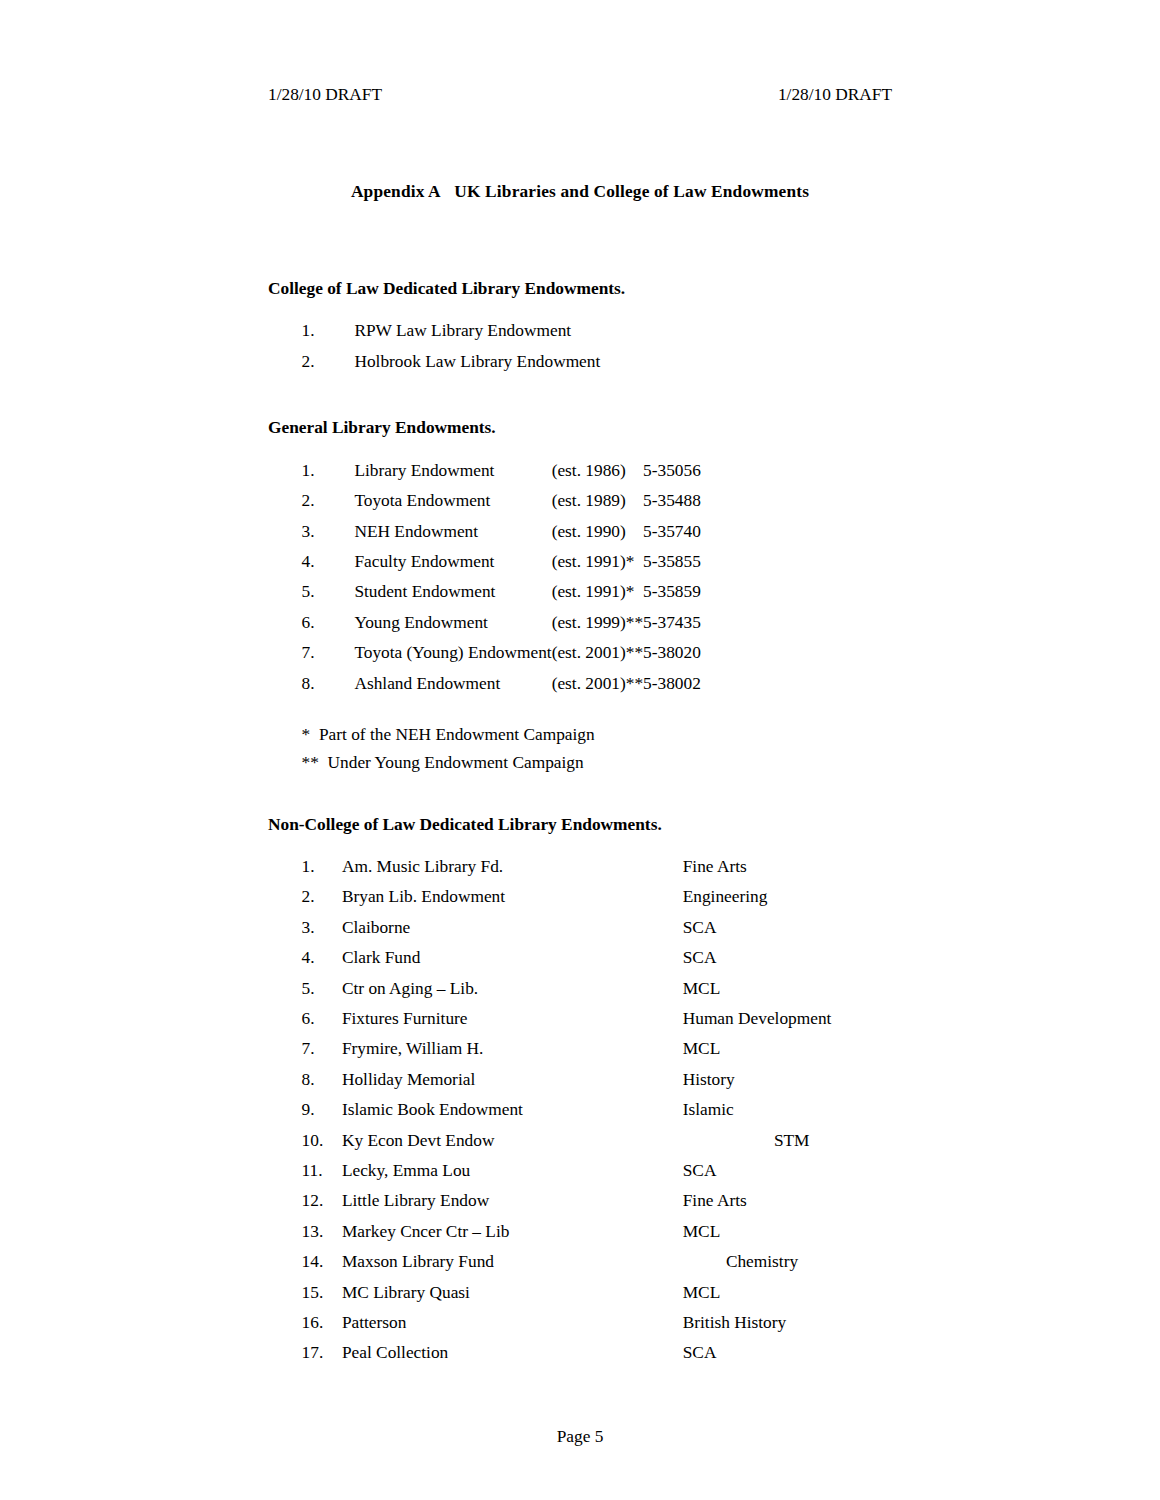1/28/10 DRAFT 1/28/10 DRAFT
Appendix A UK Libraries and College of Law Endowments
College of Law Dedicated Library Endowments.
| 1. | RPW Law Library Endowment |
| 2. | Holbrook Law Library Endowment |
General Library Endowments.
| 1. | Library Endowment | (est. 1986) | 5-35056 |
| 2. | Toyota Endowment | (est. 1989) | 5-35488 |
| 3. | NEH Endowment | (est. 1990) | 5-35740 |
| 4. | Faculty Endowment | (est. 1991)* | 5-35855 |
| 5. | Student Endowment | (est. 1991)* | 5-35859 |
| 6. | Young Endowment | (est. 1999)** | 5-37435 |
| 7. | Toyota (Young) Endowment | (est. 2001)** | 5-38020 |
| 8. | Ashland Endowment | (est. 2001)** | 5-38002 |
* Part of the NEH Endowment Campaign
** Under Young Endowment Campaign
Non-College of Law Dedicated Library Endowments.
| 1. | Am. Music Library Fd. | Fine Arts |
| 2. | Bryan Lib. Endowment | Engineering |
| 3. | Claiborne | SCA |
| 4. | Clark Fund | SCA |
| 5. | Ctr on Aging – Lib. | MCL |
| 6. | Fixtures Furniture | Human Development |
| 7. | Frymire, William H. | MCL |
| 8. | Holliday Memorial | History |
| 9. | Islamic Book Endowment | Islamic |
| 10. | Ky Econ Devt Endow | STM |
| 11. | Lecky, Emma Lou | SCA |
| 12. | Little Library Endow | Fine Arts |
| 13. | Markey Cncer Ctr – Lib | MCL |
| 14. | Maxson Library Fund | Chemistry |
| 15. | MC Library Quasi | MCL |
| 16. | Patterson | British History |
| 17. | Peal Collection | SCA |
Page 5